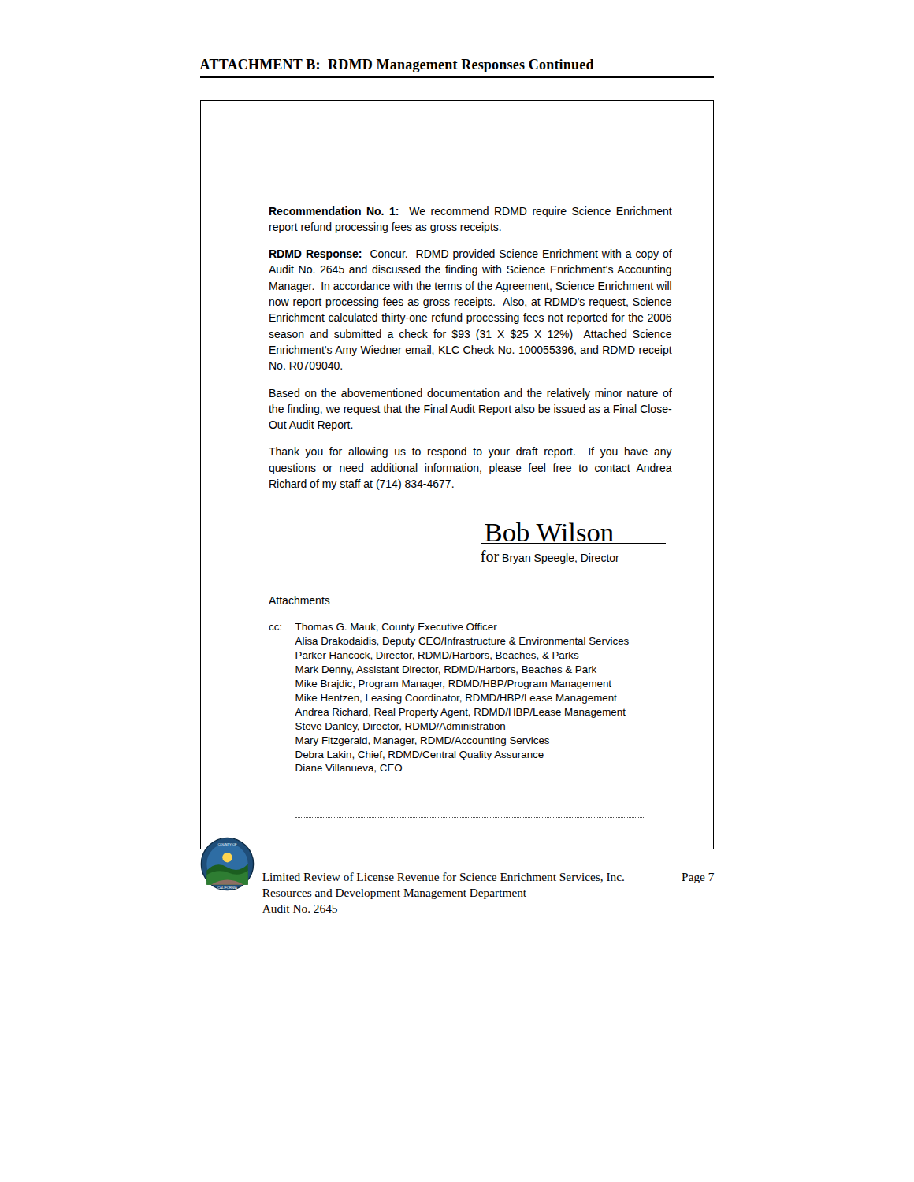ATTACHMENT B: RDMD Management Responses Continued
Recommendation No. 1: We recommend RDMD require Science Enrichment report refund processing fees as gross receipts.
RDMD Response: Concur. RDMD provided Science Enrichment with a copy of Audit No. 2645 and discussed the finding with Science Enrichment's Accounting Manager. In accordance with the terms of the Agreement, Science Enrichment will now report processing fees as gross receipts. Also, at RDMD's request, Science Enrichment calculated thirty-one refund processing fees not reported for the 2006 season and submitted a check for $93 (31 X $25 X 12%) Attached Science Enrichment's Amy Wiedner email, KLC Check No. 100055396, and RDMD receipt No. R0709040.
Based on the abovementioned documentation and the relatively minor nature of the finding, we request that the Final Audit Report also be issued as a Final Close-Out Audit Report.
Thank you for allowing us to respond to your draft report. If you have any questions or need additional information, please feel free to contact Andrea Richard of my staff at (714) 834-4677.
Bob Wilson
for Bryan Speegle, Director
Attachments
cc:
Thomas G. Mauk, County Executive Officer
Alisa Drakodaidis, Deputy CEO/Infrastructure & Environmental Services
Parker Hancock, Director, RDMD/Harbors, Beaches, & Parks
Mark Denny, Assistant Director, RDMD/Harbors, Beaches & Park
Mike Brajdic, Program Manager, RDMD/HBP/Program Management
Mike Hentzen, Leasing Coordinator, RDMD/HBP/Lease Management
Andrea Richard, Real Property Agent, RDMD/HBP/Lease Management
Steve Danley, Director, RDMD/Administration
Mary Fitzgerald, Manager, RDMD/Accounting Services
Debra Lakin, Chief, RDMD/Central Quality Assurance
Diane Villanueva, CEO
COUNTY OF CALIFORNIA
Limited Review of License Revenue for Science Enrichment Services, Inc.
Resources and Development Management Department
Audit No. 2645
Page 7